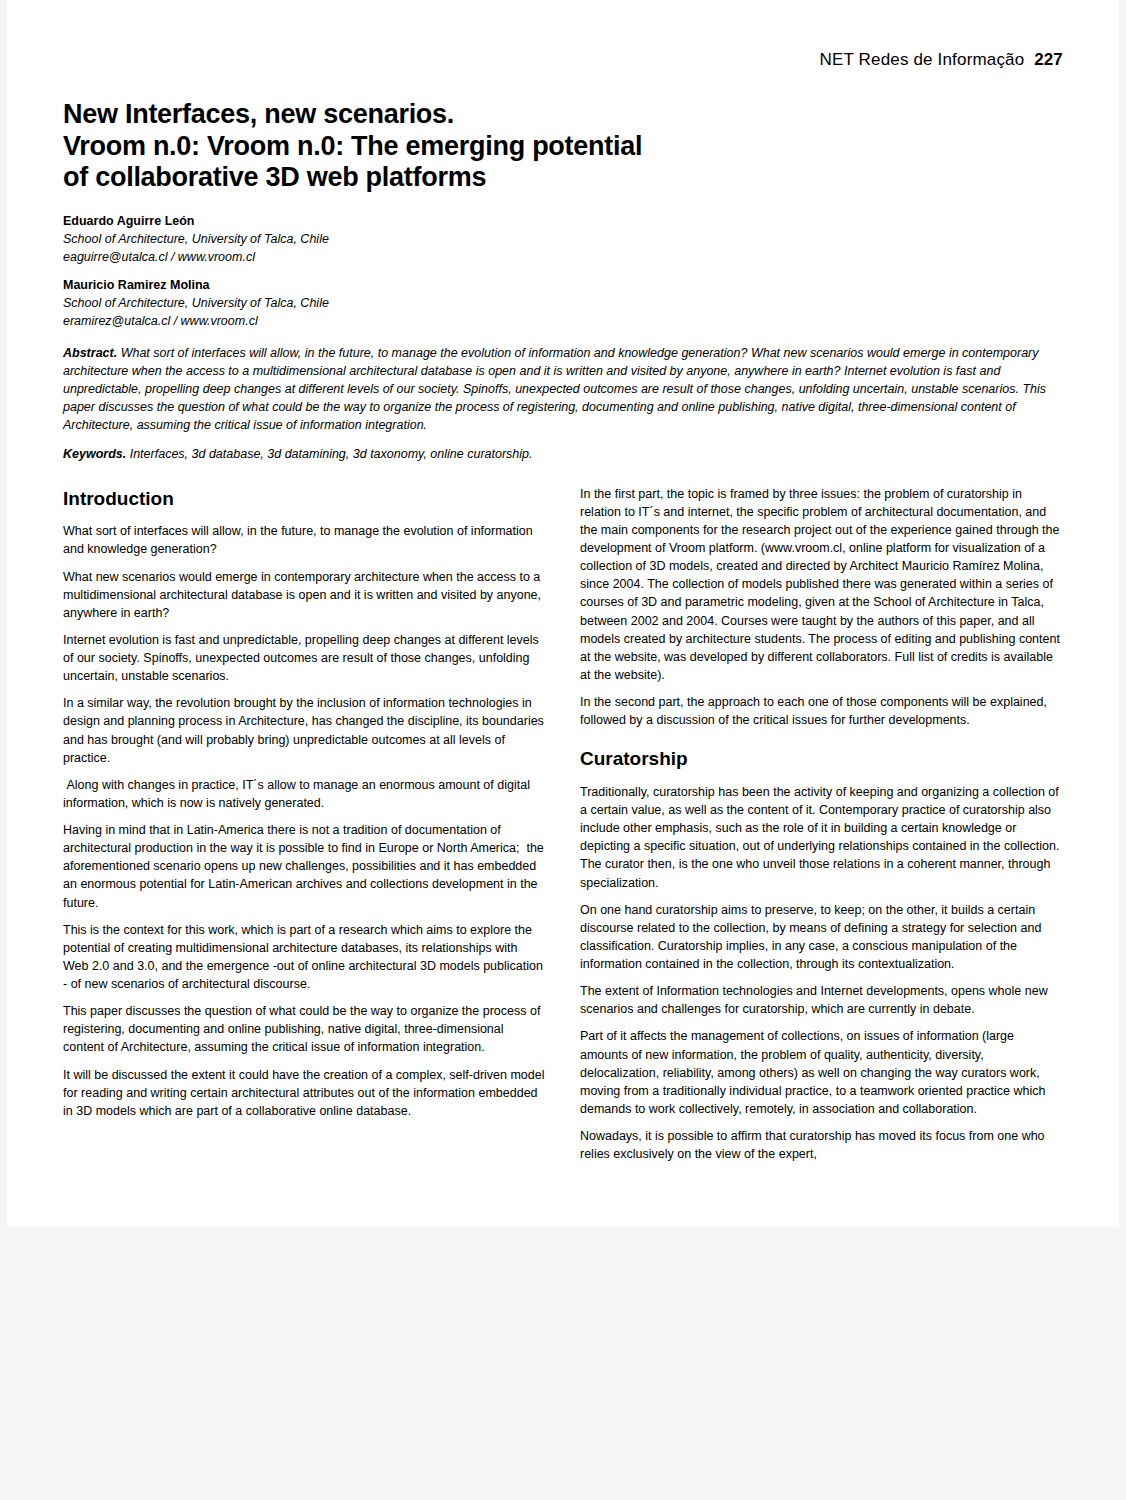NET Redes de Informação 227
New Interfaces, new scenarios.
Vroom n.0: Vroom n.0: The emerging potential
of collaborative 3D web platforms
Eduardo Aguirre León
School of Architecture, University of Talca, Chile
eaguirre@utalca.cl / www.vroom.cl
Mauricio Ramirez Molina
School of Architecture, University of Talca, Chile
eramirez@utalca.cl / www.vroom.cl
Abstract. What sort of interfaces will allow, in the future, to manage the evolution of information and knowledge generation? What new scenarios would emerge in contemporary architecture when the access to a multidimensional architectural database is open and it is written and visited by anyone, anywhere in earth? Internet evolution is fast and unpredictable, propelling deep changes at different levels of our society. Spinoffs, unexpected outcomes are result of those changes, unfolding uncertain, unstable scenarios. This paper discusses the question of what could be the way to organize the process of registering, documenting and online publishing, native digital, three-dimensional content of Architecture, assuming the critical issue of information integration.
Keywords. Interfaces, 3d database, 3d datamining, 3d taxonomy, online curatorship.
Introduction
What sort of interfaces will allow, in the future, to manage the evolution of information and knowledge generation?
What new scenarios would emerge in contemporary architecture when the access to a multidimensional architectural database is open and it is written and visited by anyone, anywhere in earth?
Internet evolution is fast and unpredictable, propelling deep changes at different levels of our society. Spinoffs, unexpected outcomes are result of those changes, unfolding uncertain, unstable scenarios.
In a similar way, the revolution brought by the inclusion of information technologies in design and planning process in Architecture, has changed the discipline, its boundaries and has brought (and will probably bring) unpredictable outcomes at all levels of practice.
Along with changes in practice, IT´s allow to manage an enormous amount of digital information, which is now is natively generated.
Having in mind that in Latin-America there is not a tradition of documentation of architectural production in the way it is possible to find in Europe or North America; the aforementioned scenario opens up new challenges, possibilities and it has embedded an enormous potential for Latin-American archives and collections development in the future.
This is the context for this work, which is part of a research which aims to explore the potential of creating multidimensional architecture databases, its relationships with Web 2.0 and 3.0, and the emergence -out of online architectural 3D models publication - of new scenarios of architectural discourse.
This paper discusses the question of what could be the way to organize the process of registering, documenting and online publishing, native digital, three-dimensional content of Architecture, assuming the critical issue of information integration.
It will be discussed the extent it could have the creation of a complex, self-driven model for reading and writing certain architectural attributes out of the information embedded in 3D models which are part of a collaborative online database.
In the first part, the topic is framed by three issues: the problem of curatorship in relation to IT´s and internet, the specific problem of architectural documentation, and the main components for the research project out of the experience gained through the development of Vroom platform. (www.vroom.cl, online platform for visualization of a collection of 3D models, created and directed by Architect Mauricio Ramírez Molina, since 2004. The collection of models published there was generated within a series of courses of 3D and parametric modeling, given at the School of Architecture in Talca, between 2002 and 2004. Courses were taught by the authors of this paper, and all models created by architecture students. The process of editing and publishing content at the website, was developed by different collaborators. Full list of credits is available at the website).
In the second part, the approach to each one of those components will be explained, followed by a discussion of the critical issues for further developments.
Curatorship
Traditionally, curatorship has been the activity of keeping and organizing a collection of a certain value, as well as the content of it. Contemporary practice of curatorship also include other emphasis, such as the role of it in building a certain knowledge or depicting a specific situation, out of underlying relationships contained in the collection. The curator then, is the one who unveil those relations in a coherent manner, through specialization.
On one hand curatorship aims to preserve, to keep; on the other, it builds a certain discourse related to the collection, by means of defining a strategy for selection and classification. Curatorship implies, in any case, a conscious manipulation of the information contained in the collection, through its contextualization.
The extent of Information technologies and Internet developments, opens whole new scenarios and challenges for curatorship, which are currently in debate.
Part of it affects the management of collections, on issues of information (large amounts of new information, the problem of quality, authenticity, diversity, delocalization, reliability, among others) as well on changing the way curators work, moving from a traditionally individual practice, to a teamwork oriented practice which demands to work collectively, remotely, in association and collaboration.
Nowadays, it is possible to affirm that curatorship has moved its focus from one who relies exclusively on the view of the expert,